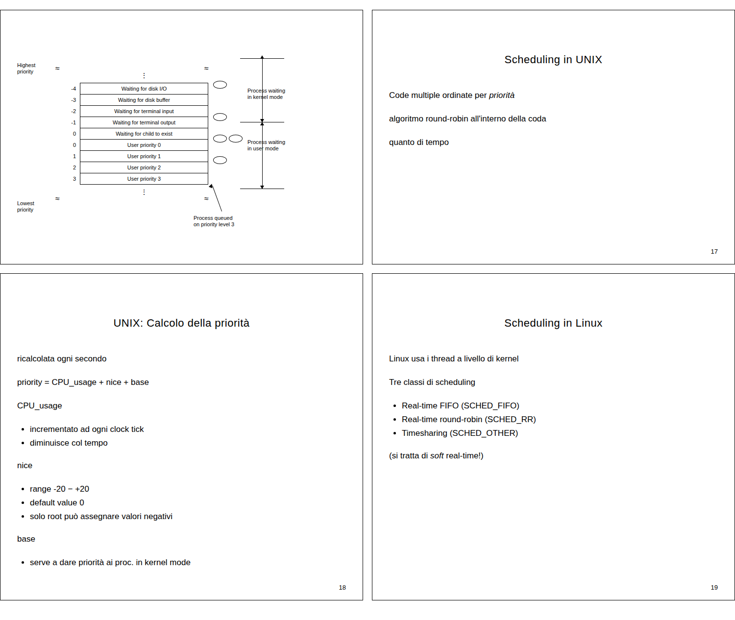Highest
priority
Lowest
priority
≈ ≈ ≈ ≈
| | ⋮ |
| -4 | Waiting for disk I/O |
| -3 | Waiting for disk buffer |
| -2 | Waiting for terminal input |
| -1 | Waiting for terminal output |
| 0 | Waiting for child to exist |
| 0 | User priority 0 |
| 1 | User priority 1 |
| 2 | User priority 2 |
| 3 | User priority 3 |
| | ⋮ |
Process waiting
in kernel mode
Process waiting
in user mode
Process queued
on priority level 3
Scheduling in UNIX
Code multiple ordinate per priorità
algoritmo round-robin all'interno della coda
quanto di tempo
17
UNIX: Calcolo della priorità
ricalcolata ogni secondo
priority = CPU_usage + nice + base
CPU_usage
incrementato ad ogni clock tick
diminuisce col tempo
nice
range -20 − +20
default value 0
solo root può assegnare valori negativi
base
serve a dare priorità ai proc. in kernel mode
18
Scheduling in Linux
Linux usa i thread a livello di kernel
Tre classi di scheduling
Real-time FIFO (SCHED_FIFO)
Real-time round-robin (SCHED_RR)
Timesharing (SCHED_OTHER)
(si tratta di soft real-time!)
19